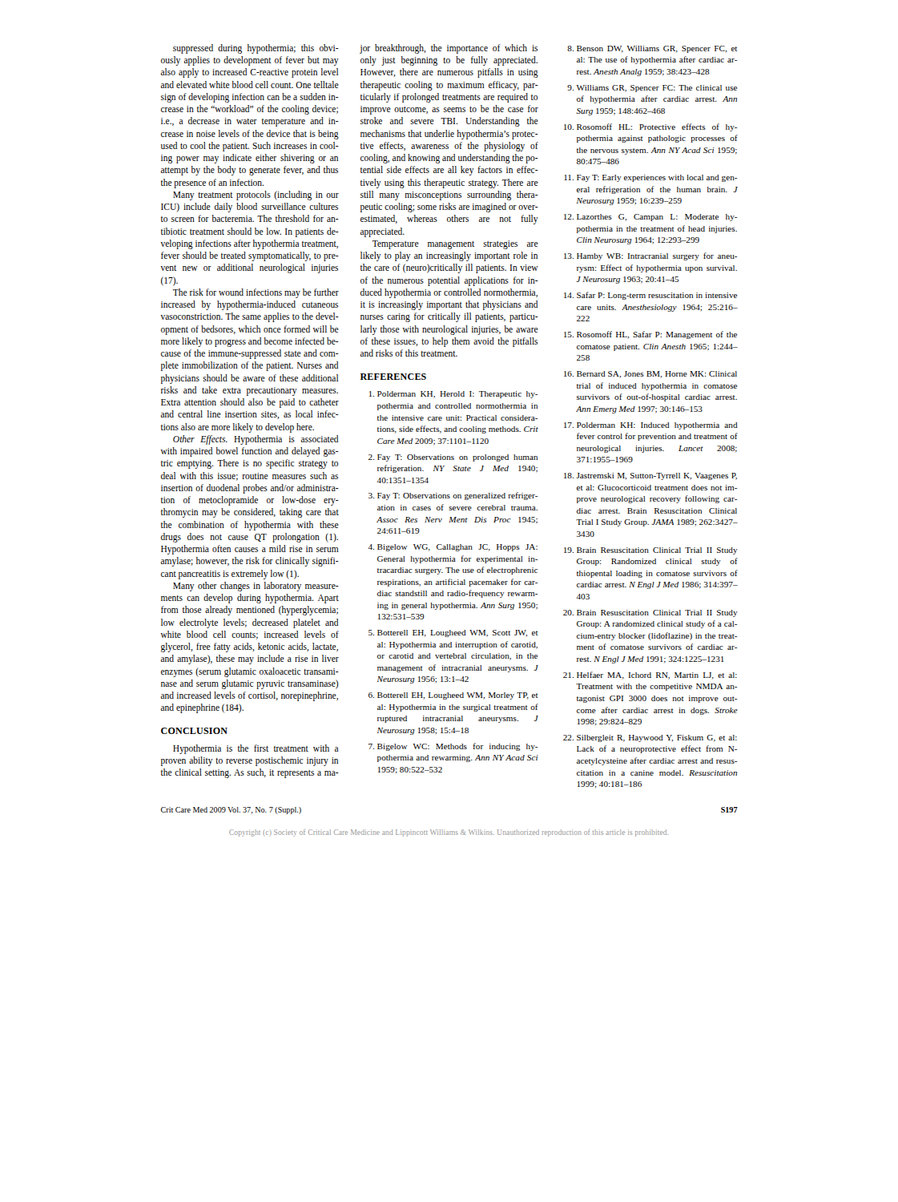suppressed during hypothermia; this obviously applies to development of fever but may also apply to increased C-reactive protein level and elevated white blood cell count. One telltale sign of developing infection can be a sudden increase in the “workload” of the cooling device; i.e., a decrease in water temperature and increase in noise levels of the device that is being used to cool the patient. Such increases in cooling power may indicate either shivering or an attempt by the body to generate fever, and thus the presence of an infection.
Many treatment protocols (including in our ICU) include daily blood surveillance cultures to screen for bacteremia. The threshold for antibiotic treatment should be low. In patients developing infections after hypothermia treatment, fever should be treated symptomatically, to prevent new or additional neurological injuries (17).
The risk for wound infections may be further increased by hypothermia-induced cutaneous vasoconstriction. The same applies to the development of bedsores, which once formed will be more likely to progress and become infected because of the immune-suppressed state and complete immobilization of the patient. Nurses and physicians should be aware of these additional risks and take extra precautionary measures. Extra attention should also be paid to catheter and central line insertion sites, as local infections also are more likely to develop here.
Other Effects. Hypothermia is associated with impaired bowel function and delayed gastric emptying. There is no specific strategy to deal with this issue; routine measures such as insertion of duodenal probes and/or administration of metoclopramide or low-dose erythromycin may be considered, taking care that the combination of hypothermia with these drugs does not cause QT prolongation (1). Hypothermia often causes a mild rise in serum amylase; however, the risk for clinically significant pancreatitis is extremely low (1).
Many other changes in laboratory measurements can develop during hypothermia. Apart from those already mentioned (hyperglycemia; low electrolyte levels; decreased platelet and white blood cell counts; increased levels of glycerol, free fatty acids, ketonic acids, lactate, and amylase), these may include a rise in liver enzymes (serum glutamic oxaloacetic transaminase and serum glutamic pyruvic transaminase) and increased levels of cortisol, norepinephrine, and epinephrine (184).
Conclusion
Hypothermia is the first treatment with a proven ability to reverse postischemic injury in the clinical setting. As such, it represents a major breakthrough, the importance of which is only just beginning to be fully appreciated. However, there are numerous pitfalls in using therapeutic cooling to maximum efficacy, particularly if prolonged treatments are required to improve outcome, as seems to be the case for stroke and severe TBI. Understanding the mechanisms that underlie hypothermia’s protective effects, awareness of the physiology of cooling, and knowing and understanding the potential side effects are all key factors in effectively using this therapeutic strategy. There are still many misconceptions surrounding therapeutic cooling; some risks are imagined or overestimated, whereas others are not fully appreciated.
Temperature management strategies are likely to play an increasingly important role in the care of (neuro)critically ill patients. In view of the numerous potential applications for induced hypothermia or controlled normothermia, it is increasingly important that physicians and nurses caring for critically ill patients, particularly those with neurological injuries, be aware of these issues, to help them avoid the pitfalls and risks of this treatment.
References
Polderman KH, Herold I: Therapeutic hypothermia and controlled normothermia in the intensive care unit: Practical considerations, side effects, and cooling methods. Crit Care Med 2009; 37:1101–1120
Fay T: Observations on prolonged human refrigeration. NY State J Med 1940; 40:1351–1354
Fay T: Observations on generalized refrigeration in cases of severe cerebral trauma. Assoc Res Nerv Ment Dis Proc 1945; 24:611–619
Bigelow WG, Callaghan JC, Hopps JA: General hypothermia for experimental intracardiac surgery. The use of electrophrenic respirations, an artificial pacemaker for cardiac standstill and radio-frequency rewarming in general hypothermia. Ann Surg 1950; 132:531–539
Botterell EH, Lougheed WM, Scott JW, et al: Hypothermia and interruption of carotid, or carotid and vertebral circulation, in the management of intracranial aneurysms. J Neurosurg 1956; 13:1–42
Botterell EH, Lougheed WM, Morley TP, et al: Hypothermia in the surgical treatment of ruptured intracranial aneurysms. J Neurosurg 1958; 15:4–18
Bigelow WC: Methods for inducing hypothermia and rewarming. Ann NY Acad Sci 1959; 80:522–532
Benson DW, Williams GR, Spencer FC, et al: The use of hypothermia after cardiac arrest. Anesth Analg 1959; 38:423–428
Williams GR, Spencer FC: The clinical use of hypothermia after cardiac arrest. Ann Surg 1959; 148:462–468
Rosomoff HL: Protective effects of hypothermia against pathologic processes of the nervous system. Ann NY Acad Sci 1959; 80:475–486
Fay T: Early experiences with local and general refrigeration of the human brain. J Neurosurg 1959; 16:239–259
Lazorthes G, Campan L: Moderate hypothermia in the treatment of head injuries. Clin Neurosurg 1964; 12:293–299
Hamby WB: Intracranial surgery for aneurysm: Effect of hypothermia upon survival. J Neurosurg 1963; 20:41–45
Safar P: Long-term resuscitation in intensive care units. Anesthesiology 1964; 25:216–222
Rosomoff HL, Safar P: Management of the comatose patient. Clin Anesth 1965; 1:244–258
Bernard SA, Jones BM, Horne MK: Clinical trial of induced hypothermia in comatose survivors of out-of-hospital cardiac arrest. Ann Emerg Med 1997; 30:146–153
Polderman KH: Induced hypothermia and fever control for prevention and treatment of neurological injuries. Lancet 2008; 371:1955–1969
Jastremski M, Sutton-Tyrrell K, Vaagenes P, et al: Glucocorticoid treatment does not improve neurological recovery following cardiac arrest. Brain Resuscitation Clinical Trial I Study Group. JAMA 1989; 262:3427–3430
Brain Resuscitation Clinical Trial II Study Group: Randomized clinical study of thiopental loading in comatose survivors of cardiac arrest. N Engl J Med 1986; 314:397–403
Brain Resuscitation Clinical Trial II Study Group: A randomized clinical study of a calcium-entry blocker (lidoflazine) in the treatment of comatose survivors of cardiac arrest. N Engl J Med 1991; 324:1225–1231
Helfaer MA, Ichord RN, Martin LJ, et al: Treatment with the competitive NMDA antagonist GPI 3000 does not improve outcome after cardiac arrest in dogs. Stroke 1998; 29:824–829
Silbergleit R, Haywood Y, Fiskum G, et al: Lack of a neuroprotective effect from N-acetylcysteine after cardiac arrest and resuscitation in a canine model. Resuscitation 1999; 40:181–186
Crit Care Med 2009 Vol. 37, No. 7 (Suppl.)
S197
Copyright (c) Society of Critical Care Medicine and Lippincott Williams & Wilkins. Unauthorized reproduction of this article is prohibited.